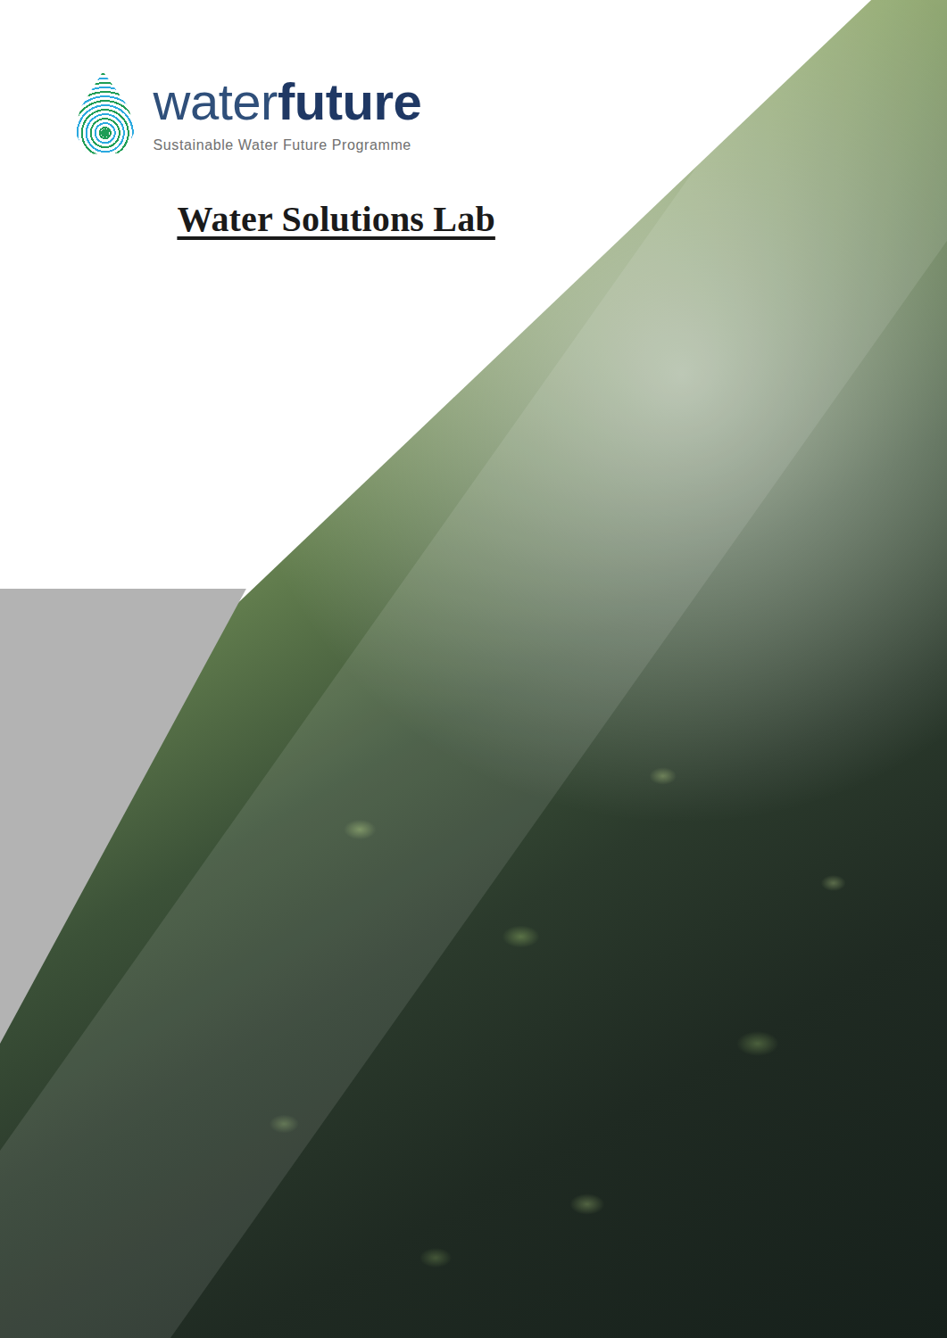water future
Sustainable Water Future Programme
Water Solutions Lab